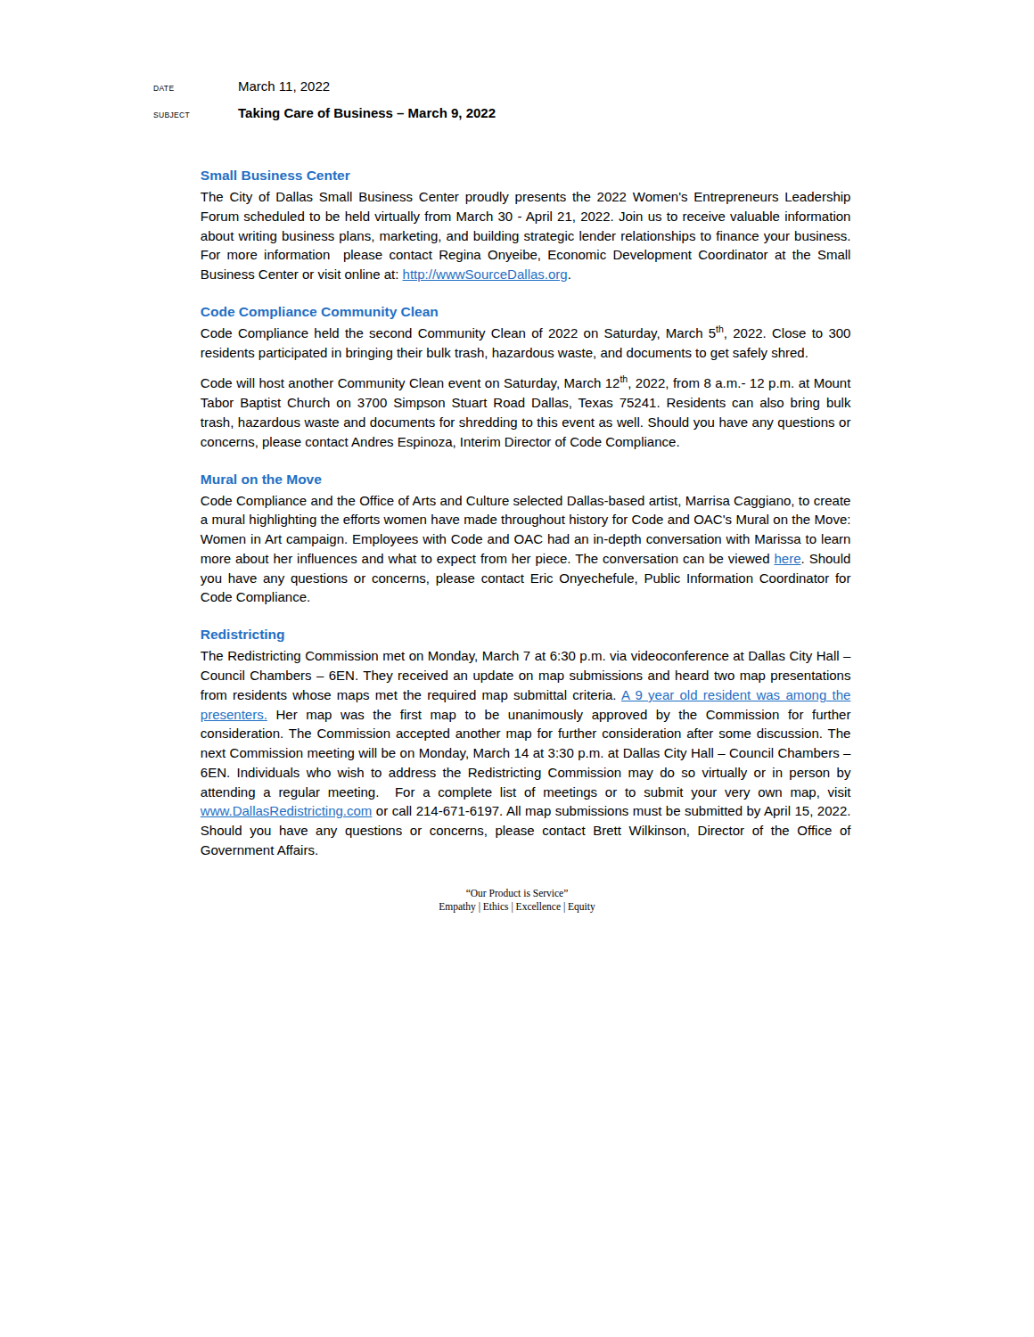Date March 11, 2022
Subject Taking Care of Business – March 9, 2022
Small Business Center
The City of Dallas Small Business Center proudly presents the 2022 Women's Entrepreneurs Leadership Forum scheduled to be held virtually from March 30 - April 21, 2022. Join us to receive valuable information about writing business plans, marketing, and building strategic lender relationships to finance your business. For more information please contact Regina Onyeibe, Economic Development Coordinator at the Small Business Center or visit online at: http://wwwSourceDallas.org.
Code Compliance Community Clean
Code Compliance held the second Community Clean of 2022 on Saturday, March 5th, 2022. Close to 300 residents participated in bringing their bulk trash, hazardous waste, and documents to get safely shred.
Code will host another Community Clean event on Saturday, March 12th, 2022, from 8 a.m.- 12 p.m. at Mount Tabor Baptist Church on 3700 Simpson Stuart Road Dallas, Texas 75241. Residents can also bring bulk trash, hazardous waste and documents for shredding to this event as well. Should you have any questions or concerns, please contact Andres Espinoza, Interim Director of Code Compliance.
Mural on the Move
Code Compliance and the Office of Arts and Culture selected Dallas-based artist, Marrisa Caggiano, to create a mural highlighting the efforts women have made throughout history for Code and OAC's Mural on the Move: Women in Art campaign. Employees with Code and OAC had an in-depth conversation with Marissa to learn more about her influences and what to expect from her piece. The conversation can be viewed here. Should you have any questions or concerns, please contact Eric Onyechefule, Public Information Coordinator for Code Compliance.
Redistricting
The Redistricting Commission met on Monday, March 7 at 6:30 p.m. via videoconference at Dallas City Hall – Council Chambers – 6EN. They received an update on map submissions and heard two map presentations from residents whose maps met the required map submittal criteria. A 9 year old resident was among the presenters. Her map was the first map to be unanimously approved by the Commission for further consideration. The Commission accepted another map for further consideration after some discussion. The next Commission meeting will be on Monday, March 14 at 3:30 p.m. at Dallas City Hall – Council Chambers – 6EN. Individuals who wish to address the Redistricting Commission may do so virtually or in person by attending a regular meeting. For a complete list of meetings or to submit your very own map, visit www.DallasRedistricting.com or call 214-671-6197. All map submissions must be submitted by April 15, 2022. Should you have any questions or concerns, please contact Brett Wilkinson, Director of the Office of Government Affairs.
“Our Product is Service”
Empathy | Ethics | Excellence | Equity